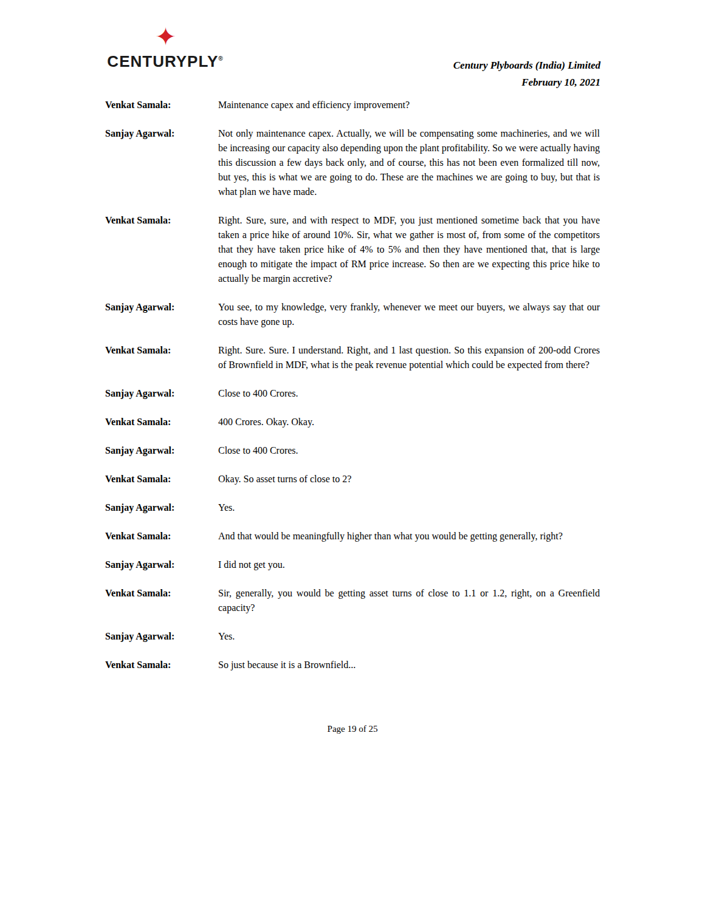✦
CENTURYPLY®
Century Plyboards (India) Limited
February 10, 2021
| Venkat Samala: | Maintenance capex and efficiency improvement? |
| Sanjay Agarwal: | Not only maintenance capex. Actually, we will be compensating some machineries, and we will be increasing our capacity also depending upon the plant profitability. So we were actually having this discussion a few days back only, and of course, this has not been even formalized till now, but yes, this is what we are going to do. These are the machines we are going to buy, but that is what plan we have made. |
| Venkat Samala: | Right. Sure, sure, and with respect to MDF, you just mentioned sometime back that you have taken a price hike of around 10%. Sir, what we gather is most of, from some of the competitors that they have taken price hike of 4% to 5% and then they have mentioned that, that is large enough to mitigate the impact of RM price increase. So then are we expecting this price hike to actually be margin accretive? |
| Sanjay Agarwal: | You see, to my knowledge, very frankly, whenever we meet our buyers, we always say that our costs have gone up. |
| Venkat Samala: | Right. Sure. Sure. I understand. Right, and 1 last question. So this expansion of 200-odd Crores of Brownfield in MDF, what is the peak revenue potential which could be expected from there? |
| Sanjay Agarwal: | Close to 400 Crores. |
| Venkat Samala: | 400 Crores. Okay. Okay. |
| Sanjay Agarwal: | Close to 400 Crores. |
| Venkat Samala: | Okay. So asset turns of close to 2? |
| Sanjay Agarwal: | Yes. |
| Venkat Samala: | And that would be meaningfully higher than what you would be getting generally, right? |
| Sanjay Agarwal: | I did not get you. |
| Venkat Samala: | Sir, generally, you would be getting asset turns of close to 1.1 or 1.2, right, on a Greenfield capacity? |
| Sanjay Agarwal: | Yes. |
| Venkat Samala: | So just because it is a Brownfield... |
Page 19 of 25